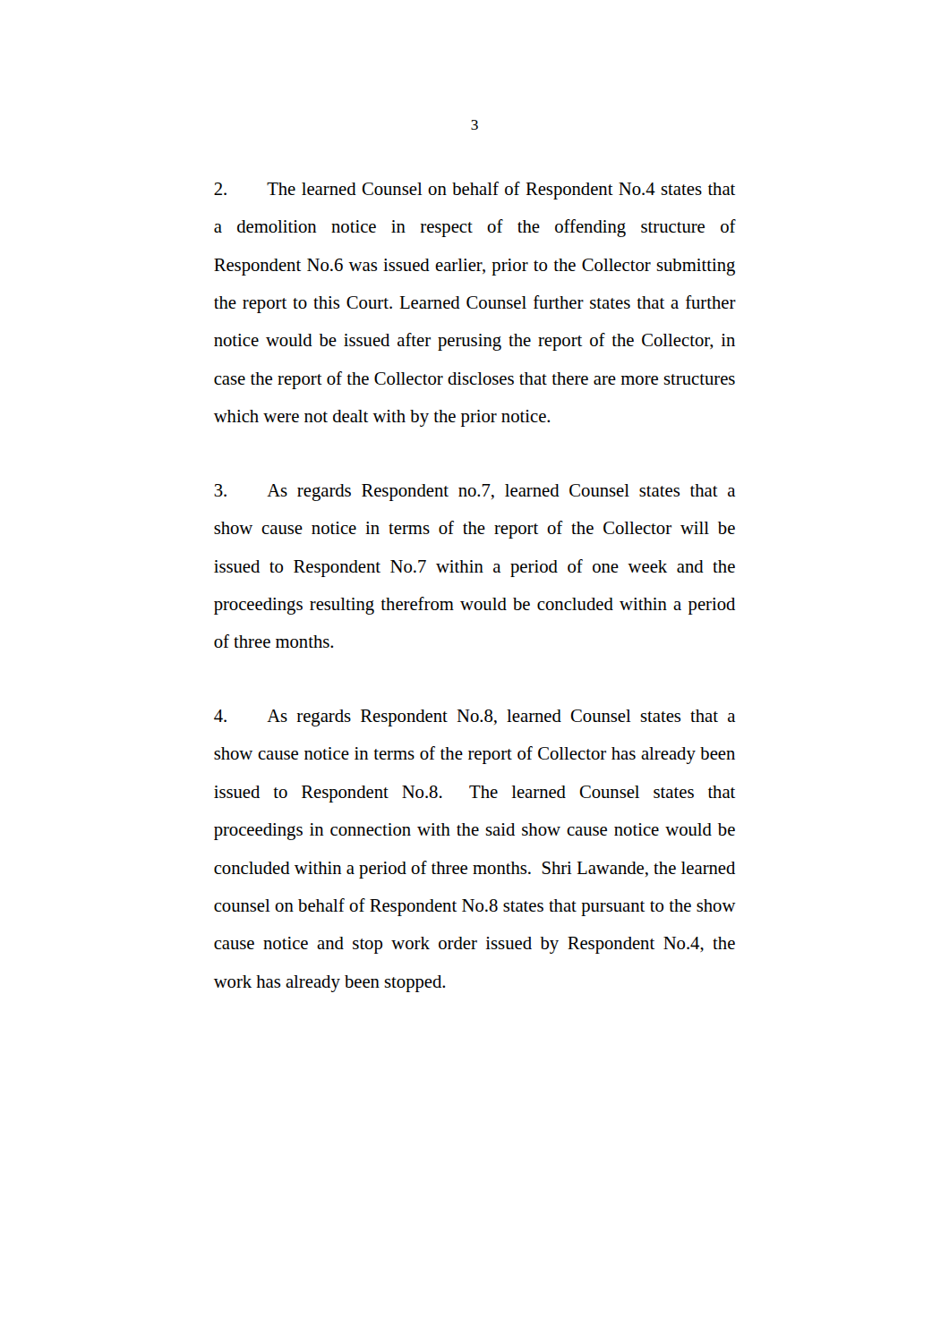3
2. The learned Counsel on behalf of Respondent No.4 states that a demolition notice in respect of the offending structure of Respondent No.6 was issued earlier, prior to the Collector submitting the report to this Court. Learned Counsel further states that a further notice would be issued after perusing the report of the Collector, in case the report of the Collector discloses that there are more structures which were not dealt with by the prior notice.
3. As regards Respondent no.7, learned Counsel states that a show cause notice in terms of the report of the Collector will be issued to Respondent No.7 within a period of one week and the proceedings resulting therefrom would be concluded within a period of three months.
4. As regards Respondent No.8, learned Counsel states that a show cause notice in terms of the report of Collector has already been issued to Respondent No.8. The learned Counsel states that proceedings in connection with the said show cause notice would be concluded within a period of three months. Shri Lawande, the learned counsel on behalf of Respondent No.8 states that pursuant to the show cause notice and stop work order issued by Respondent No.4, the work has already been stopped.